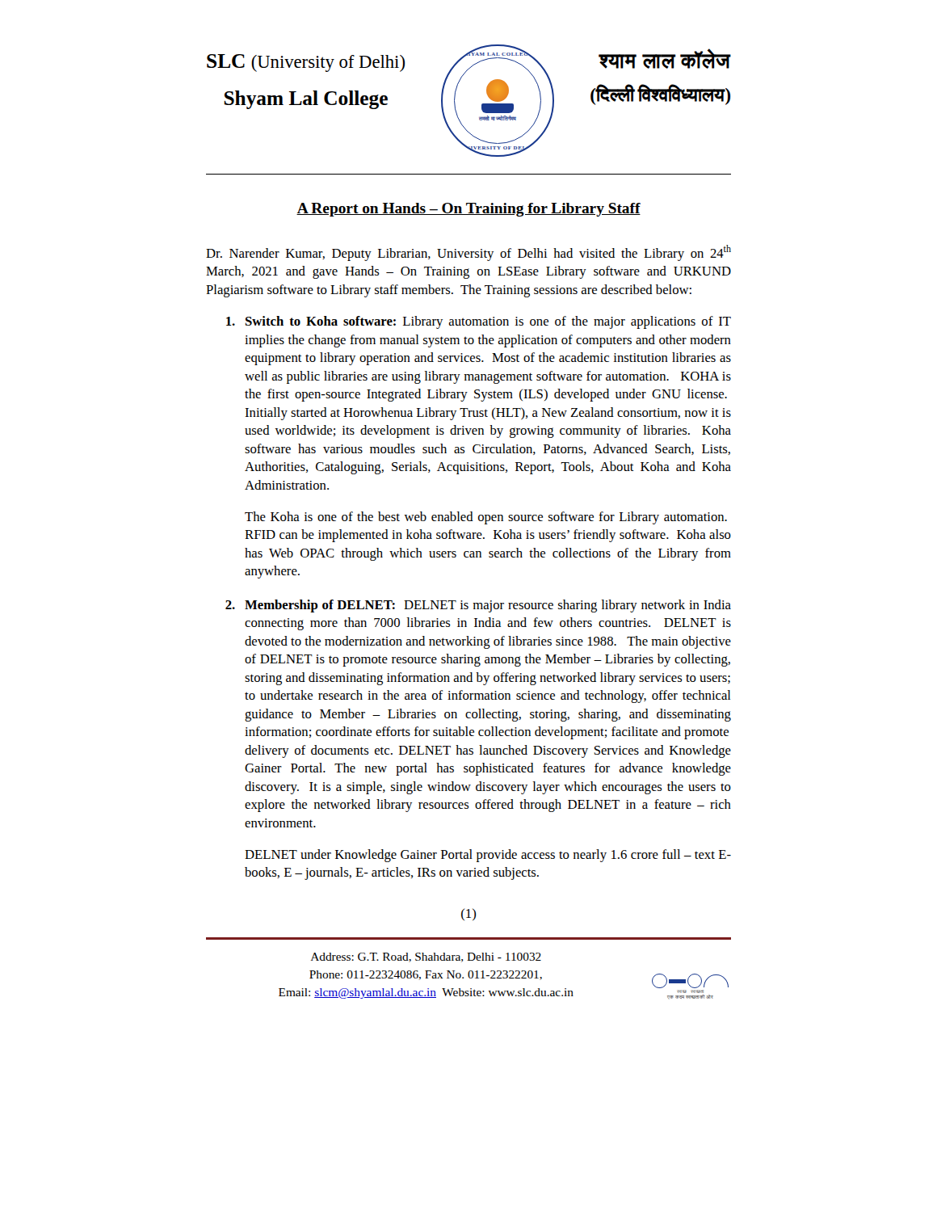SLC (University of Delhi)
Shyam Lal College
SHYAM LAL COLLEGE
तमसो मा ज्योतिर्गमय
UNIVERSITY OF DELHI
श्याम लाल कॉलेज
(दिल्ली विश्वविध्यालय)
A Report on Hands – On Training for Library Staff
Dr. Narender Kumar, Deputy Librarian, University of Delhi had visited the Library on 24th March, 2021 and gave Hands – On Training on LSEase Library software and URKUND Plagiarism software to Library staff members. The Training sessions are described below:
Switch to Koha software: Library automation is one of the major applications of IT implies the change from manual system to the application of computers and other modern equipment to library operation and services. Most of the academic institution libraries as well as public libraries are using library management software for automation. KOHA is the first open-source Integrated Library System (ILS) developed under GNU license. Initially started at Horowhenua Library Trust (HLT), a New Zealand consortium, now it is used worldwide; its development is driven by growing community of libraries. Koha software has various moudles such as Circulation, Patorns, Advanced Search, Lists, Authorities, Cataloguing, Serials, Acquisitions, Report, Tools, About Koha and Koha Administration.
The Koha is one of the best web enabled open source software for Library automation. RFID can be implemented in koha software. Koha is users’ friendly software. Koha also has Web OPAC through which users can search the collections of the Library from anywhere.
Membership of DELNET: DELNET is major resource sharing library network in India connecting more than 7000 libraries in India and few others countries. DELNET is devoted to the modernization and networking of libraries since 1988. The main objective of DELNET is to promote resource sharing among the Member – Libraries by collecting, storing and disseminating information and by offering networked library services to users; to undertake research in the area of information science and technology, offer technical guidance to Member – Libraries on collecting, storing, sharing, and disseminating information; coordinate efforts for suitable collection development; facilitate and promote
delivery of documents etc. DELNET has launched Discovery Services and Knowledge Gainer Portal. The new portal has sophisticated features for advance knowledge discovery. It is a simple, single window discovery layer which encourages the users to explore the networked library resources offered through DELNET in a feature – rich environment.
DELNET under Knowledge Gainer Portal provide access to nearly 1.6 crore full – text E- books, E – journals, E- articles, IRs on varied subjects.
(1)
Address: G.T. Road, Shahdara, Delhi - 110032
Phone: 011-22324086, Fax No. 011-22322201,
Email: slcm@shyamlal.du.ac.in Website: www.slc.du.ac.in
स्वच्छ स्वच्छता
एक कदम स्वच्छता की ओर